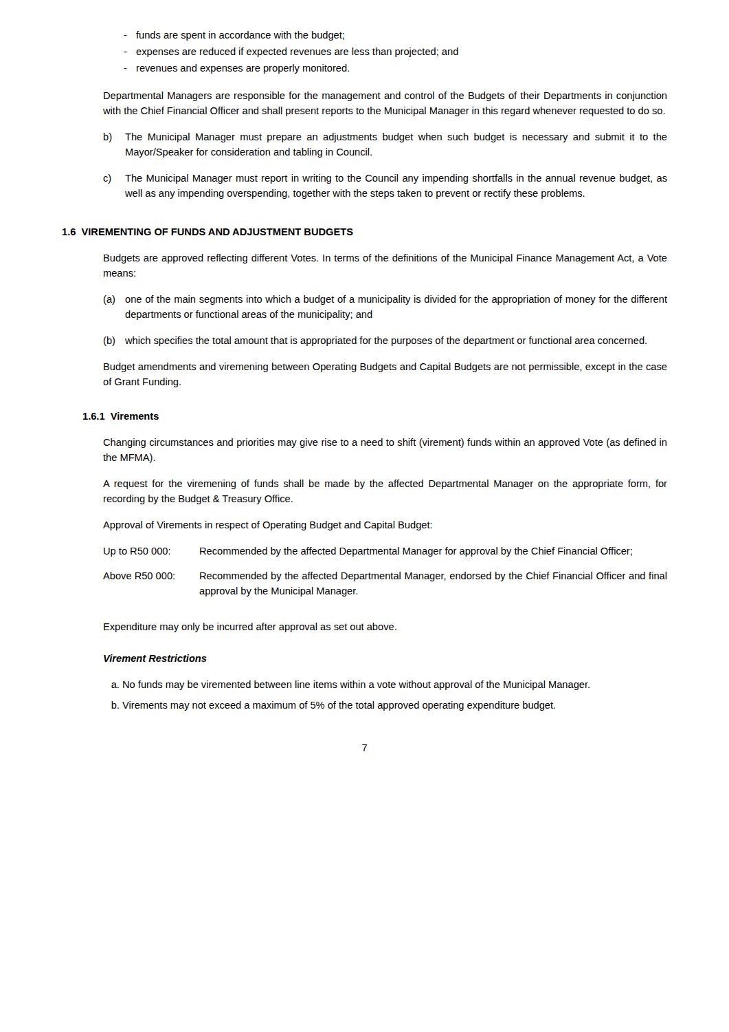funds are spent in accordance with the budget;
expenses are reduced if expected revenues are less than projected; and
revenues and expenses are properly monitored.
Departmental Managers are responsible for the management and control of the Budgets of their Departments in conjunction with the Chief Financial Officer and shall present reports to the Municipal Manager in this regard whenever requested to do so.
b)
The Municipal Manager must prepare an adjustments budget when such budget is necessary and submit it to the Mayor/Speaker for consideration and tabling in Council.
c)
The Municipal Manager must report in writing to the Council any impending shortfalls in the annual revenue budget, as well as any impending overspending, together with the steps taken to prevent or rectify these problems.
1.6 VIREMENTING OF FUNDS AND ADJUSTMENT BUDGETS
Budgets are approved reflecting different Votes. In terms of the definitions of the Municipal Finance Management Act, a Vote means:
(a)
one of the main segments into which a budget of a municipality is divided for the appropriation of money for the different departments or functional areas of the municipality; and
(b)
which specifies the total amount that is appropriated for the purposes of the department or functional area concerned.
Budget amendments and viremening between Operating Budgets and Capital Budgets are not permissible, except in the case of Grant Funding.
1.6.1 Virements
Changing circumstances and priorities may give rise to a need to shift (virement) funds within an approved Vote (as defined in the MFMA).
A request for the viremening of funds shall be made by the affected Departmental Manager on the appropriate form, for recording by the Budget & Treasury Office.
Approval of Virements in respect of Operating Budget and Capital Budget:
| Up to R50 000: | Recommended by the affected Departmental Manager for approval by the Chief Financial Officer; |
| Above R50 000: | Recommended by the affected Departmental Manager, endorsed by the Chief Financial Officer and final approval by the Municipal Manager. |
Expenditure may only be incurred after approval as set out above.
Virement Restrictions
No funds may be viremented between line items within a vote without approval of the Municipal Manager.
Virements may not exceed a maximum of 5% of the total approved operating expenditure budget.
7